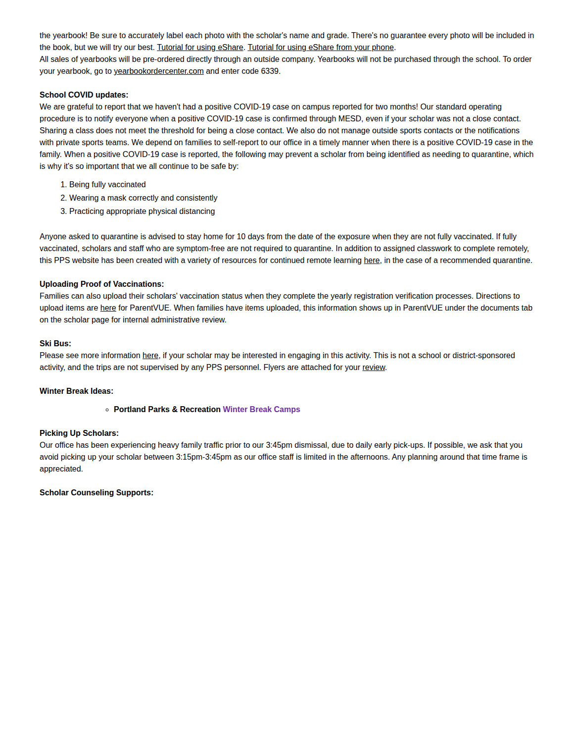the yearbook! Be sure to accurately label each photo with the scholar's name and grade. There's no guarantee every photo will be included in the book, but we will try our best. Tutorial for using eShare. Tutorial for using eShare from your phone.
All sales of yearbooks will be pre-ordered directly through an outside company. Yearbooks will not be purchased through the school. To order your yearbook, go to yearbookordercenter.com and enter code 6339.
School COVID updates:
We are grateful to report that we haven't had a positive COVID-19 case on campus reported for two months! Our standard operating procedure is to notify everyone when a positive COVID-19 case is confirmed through MESD, even if your scholar was not a close contact. Sharing a class does not meet the threshold for being a close contact. We also do not manage outside sports contacts or the notifications with private sports teams. We depend on families to self-report to our office in a timely manner when there is a positive COVID-19 case in the family. When a positive COVID-19 case is reported, the following may prevent a scholar from being identified as needing to quarantine, which is why it's so important that we all continue to be safe by:
Being fully vaccinated
Wearing a mask correctly and consistently
Practicing appropriate physical distancing
Anyone asked to quarantine is advised to stay home for 10 days from the date of the exposure when they are not fully vaccinated. If fully vaccinated, scholars and staff who are symptom-free are not required to quarantine. In addition to assigned classwork to complete remotely, this PPS website has been created with a variety of resources for continued remote learning here, in the case of a recommended quarantine.
Uploading Proof of Vaccinations:
Families can also upload their scholars' vaccination status when they complete the yearly registration verification processes. Directions to upload items are here for ParentVUE. When families have items uploaded, this information shows up in ParentVUE under the documents tab on the scholar page for internal administrative review.
Ski Bus:
Please see more information here, if your scholar may be interested in engaging in this activity. This is not a school or district-sponsored activity, and the trips are not supervised by any PPS personnel. Flyers are attached for your review.
Winter Break Ideas:
Portland Parks & Recreation Winter Break Camps
Picking Up Scholars:
Our office has been experiencing heavy family traffic prior to our 3:45pm dismissal, due to daily early pick-ups. If possible, we ask that you avoid picking up your scholar between 3:15pm-3:45pm as our office staff is limited in the afternoons. Any planning around that time frame is appreciated.
Scholar Counseling Supports: